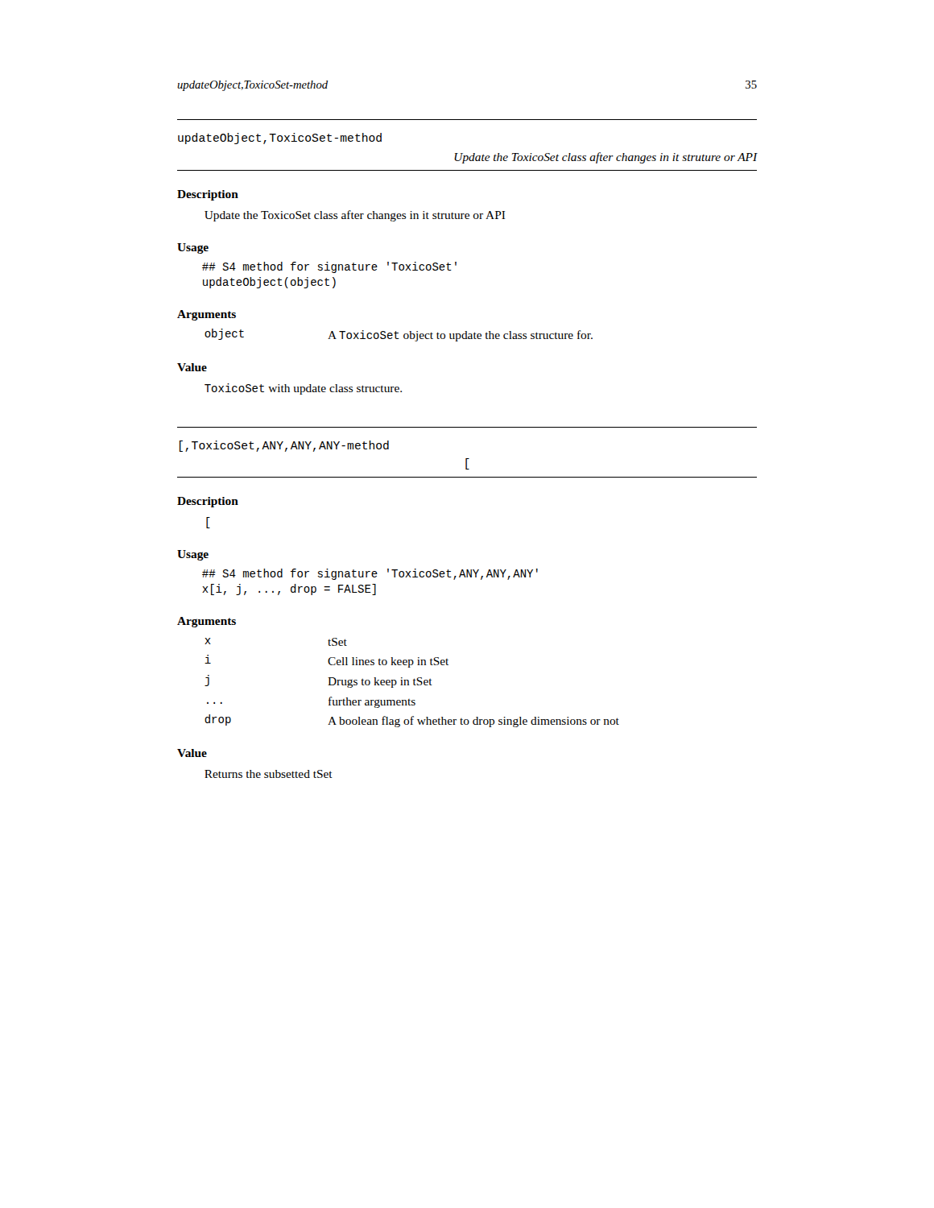updateObject,ToxicoSet-method 35
updateObject,ToxicoSet-method
Update the ToxicoSet class after changes in it struture or API
Description
Update the ToxicoSet class after changes in it struture or API
Usage
## S4 method for signature 'ToxicoSet'
updateObject(object)
Arguments
object
A ToxicoSet object to update the class structure for.
Value
ToxicoSet with update class structure.
[,ToxicoSet,ANY,ANY,ANY-method
[
Description
[
Usage
## S4 method for signature 'ToxicoSet,ANY,ANY,ANY'
x[i, j, ..., drop = FALSE]
Arguments
x
tSet
i
Cell lines to keep in tSet
j
Drugs to keep in tSet
...
further arguments
drop
A boolean flag of whether to drop single dimensions or not
Value
Returns the subsetted tSet